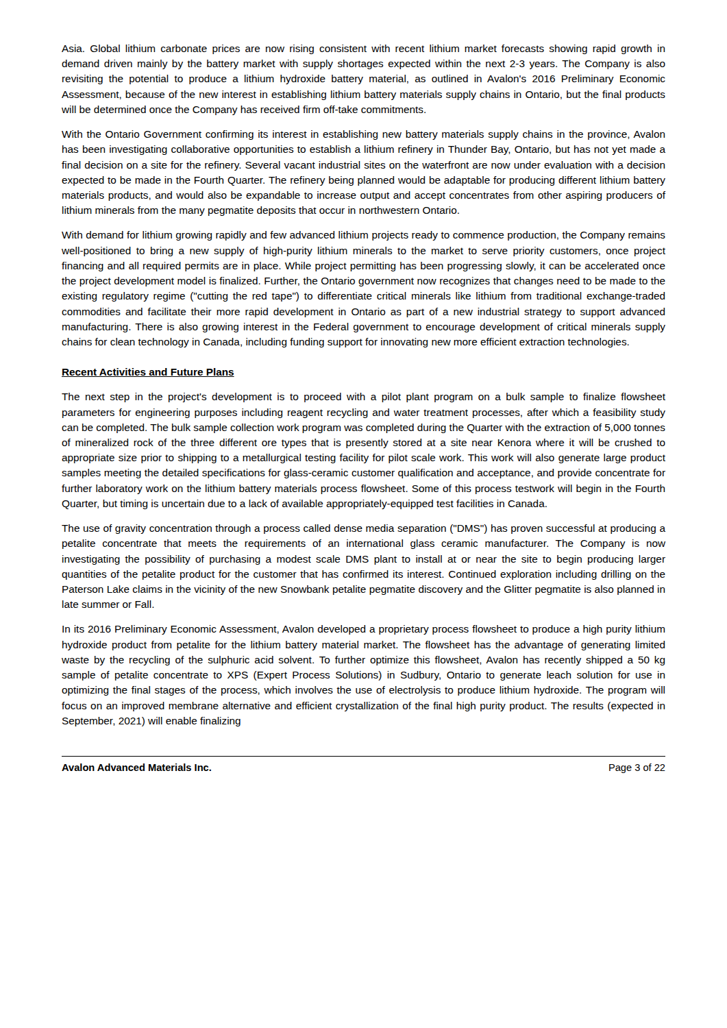Asia. Global lithium carbonate prices are now rising consistent with recent lithium market forecasts showing rapid growth in demand driven mainly by the battery market with supply shortages expected within the next 2-3 years. The Company is also revisiting the potential to produce a lithium hydroxide battery material, as outlined in Avalon's 2016 Preliminary Economic Assessment, because of the new interest in establishing lithium battery materials supply chains in Ontario, but the final products will be determined once the Company has received firm off-take commitments.
With the Ontario Government confirming its interest in establishing new battery materials supply chains in the province, Avalon has been investigating collaborative opportunities to establish a lithium refinery in Thunder Bay, Ontario, but has not yet made a final decision on a site for the refinery. Several vacant industrial sites on the waterfront are now under evaluation with a decision expected to be made in the Fourth Quarter. The refinery being planned would be adaptable for producing different lithium battery materials products, and would also be expandable to increase output and accept concentrates from other aspiring producers of lithium minerals from the many pegmatite deposits that occur in northwestern Ontario.
With demand for lithium growing rapidly and few advanced lithium projects ready to commence production, the Company remains well-positioned to bring a new supply of high-purity lithium minerals to the market to serve priority customers, once project financing and all required permits are in place. While project permitting has been progressing slowly, it can be accelerated once the project development model is finalized. Further, the Ontario government now recognizes that changes need to be made to the existing regulatory regime ("cutting the red tape") to differentiate critical minerals like lithium from traditional exchange-traded commodities and facilitate their more rapid development in Ontario as part of a new industrial strategy to support advanced manufacturing. There is also growing interest in the Federal government to encourage development of critical minerals supply chains for clean technology in Canada, including funding support for innovating new more efficient extraction technologies.
Recent Activities and Future Plans
The next step in the project's development is to proceed with a pilot plant program on a bulk sample to finalize flowsheet parameters for engineering purposes including reagent recycling and water treatment processes, after which a feasibility study can be completed. The bulk sample collection work program was completed during the Quarter with the extraction of 5,000 tonnes of mineralized rock of the three different ore types that is presently stored at a site near Kenora where it will be crushed to appropriate size prior to shipping to a metallurgical testing facility for pilot scale work. This work will also generate large product samples meeting the detailed specifications for glass-ceramic customer qualification and acceptance, and provide concentrate for further laboratory work on the lithium battery materials process flowsheet. Some of this process testwork will begin in the Fourth Quarter, but timing is uncertain due to a lack of available appropriately-equipped test facilities in Canada.
The use of gravity concentration through a process called dense media separation ("DMS") has proven successful at producing a petalite concentrate that meets the requirements of an international glass ceramic manufacturer. The Company is now investigating the possibility of purchasing a modest scale DMS plant to install at or near the site to begin producing larger quantities of the petalite product for the customer that has confirmed its interest. Continued exploration including drilling on the Paterson Lake claims in the vicinity of the new Snowbank petalite pegmatite discovery and the Glitter pegmatite is also planned in late summer or Fall.
In its 2016 Preliminary Economic Assessment, Avalon developed a proprietary process flowsheet to produce a high purity lithium hydroxide product from petalite for the lithium battery material market. The flowsheet has the advantage of generating limited waste by the recycling of the sulphuric acid solvent. To further optimize this flowsheet, Avalon has recently shipped a 50 kg sample of petalite concentrate to XPS (Expert Process Solutions) in Sudbury, Ontario to generate leach solution for use in optimizing the final stages of the process, which involves the use of electrolysis to produce lithium hydroxide. The program will focus on an improved membrane alternative and efficient crystallization of the final high purity product. The results (expected in September, 2021) will enable finalizing
Avalon Advanced Materials Inc. Page 3 of 22